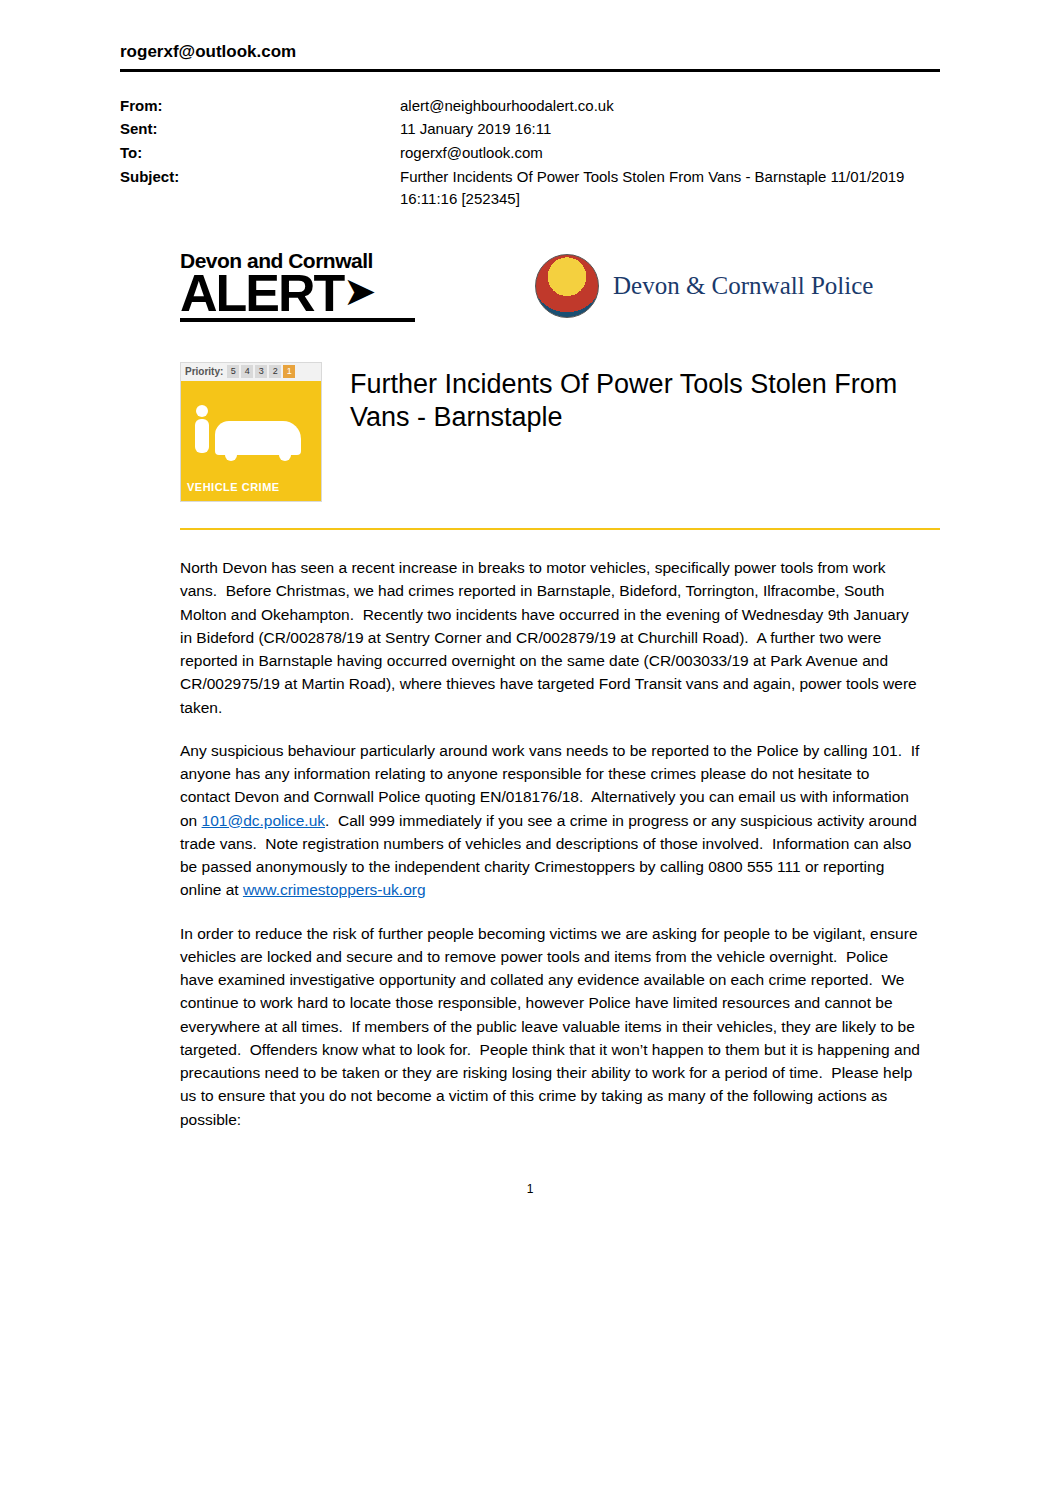rogerxf@outlook.com
| From: | | alert@neighbourhoodalert.co.uk |
| Sent: | | 11 January 2019 16:11 |
| To: | | rogerxf@outlook.com |
| Subject: | | Further Incidents Of Power Tools Stolen From Vans - Barnstaple 11/01/2019 16:11:16 [252345] |
Devon and Cornwall
ALERT➤
Devon & Cornwall Police
Priority: 54321
VEHICLE CRIME
Further Incidents Of Power Tools Stolen From Vans - Barnstaple
North Devon has seen a recent increase in breaks to motor vehicles, specifically power tools from work vans. Before Christmas, we had crimes reported in Barnstaple, Bideford, Torrington, Ilfracombe, South Molton and Okehampton. Recently two incidents have occurred in the evening of Wednesday 9th January in Bideford (CR/002878/19 at Sentry Corner and CR/002879/19 at Churchill Road). A further two were reported in Barnstaple having occurred overnight on the same date (CR/003033/19 at Park Avenue and CR/002975/19 at Martin Road), where thieves have targeted Ford Transit vans and again, power tools were taken.
Any suspicious behaviour particularly around work vans needs to be reported to the Police by calling 101. If anyone has any information relating to anyone responsible for these crimes please do not hesitate to contact Devon and Cornwall Police quoting EN/018176/18. Alternatively you can email us with information on 101@dc.police.uk. Call 999 immediately if you see a crime in progress or any suspicious activity around trade vans. Note registration numbers of vehicles and descriptions of those involved. Information can also be passed anonymously to the independent charity Crimestoppers by calling 0800 555 111 or reporting online at www.crimestoppers-uk.org
In order to reduce the risk of further people becoming victims we are asking for people to be vigilant, ensure vehicles are locked and secure and to remove power tools and items from the vehicle overnight. Police have examined investigative opportunity and collated any evidence available on each crime reported. We continue to work hard to locate those responsible, however Police have limited resources and cannot be everywhere at all times. If members of the public leave valuable items in their vehicles, they are likely to be targeted. Offenders know what to look for. People think that it won’t happen to them but it is happening and precautions need to be taken or they are risking losing their ability to work for a period of time. Please help us to ensure that you do not become a victim of this crime by taking as many of the following actions as possible:
1